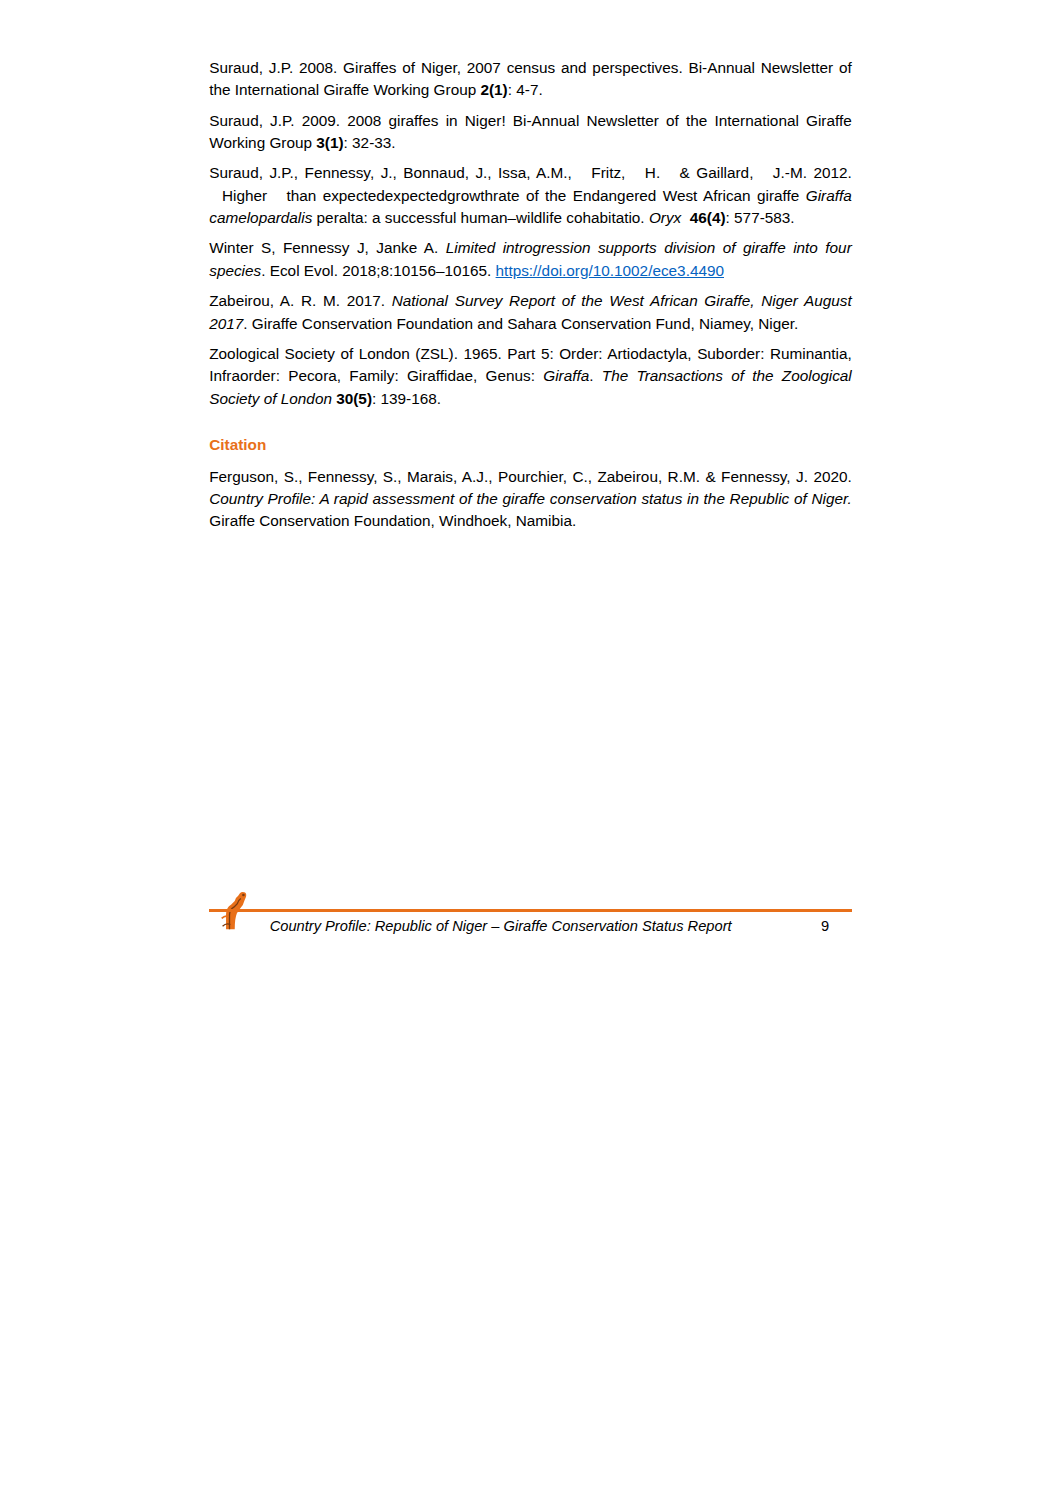Suraud, J.P. 2008. Giraffes of Niger, 2007 census and perspectives. Bi-Annual Newsletter of the International Giraffe Working Group 2(1): 4-7.
Suraud, J.P. 2009. 2008 giraffes in Niger! Bi-Annual Newsletter of the International Giraffe Working Group 3(1): 32-33.
Suraud, J.P., Fennessy, J., Bonnaud, J., Issa, A.M., Fritz, H. & Gaillard, J.-M. 2012. Higher than expectedexpectedgrowthrate of the Endangered West African giraffe Giraffa camelopardalis peralta: a successful human–wildlife cohabitatio. Oryx 46(4): 577-583.
Winter S, Fennessy J, Janke A. Limited introgression supports division of giraffe into four species. Ecol Evol. 2018;8:10156–10165. https://doi.org/10.1002/ece3.4490
Zabeirou, A. R. M. 2017. National Survey Report of the West African Giraffe, Niger August 2017. Giraffe Conservation Foundation and Sahara Conservation Fund, Niamey, Niger.
Zoological Society of London (ZSL). 1965. Part 5: Order: Artiodactyla, Suborder: Ruminantia, Infraorder: Pecora, Family: Giraffidae, Genus: Giraffa. The Transactions of the Zoological Society of London 30(5): 139-168.
Citation
Ferguson, S., Fennessy, S., Marais, A.J., Pourchier, C., Zabeirou, R.M. & Fennessy, J. 2020. Country Profile: A rapid assessment of the giraffe conservation status in the Republic of Niger. Giraffe Conservation Foundation, Windhoek, Namibia.
Country Profile: Republic of Niger – Giraffe Conservation Status Report 9